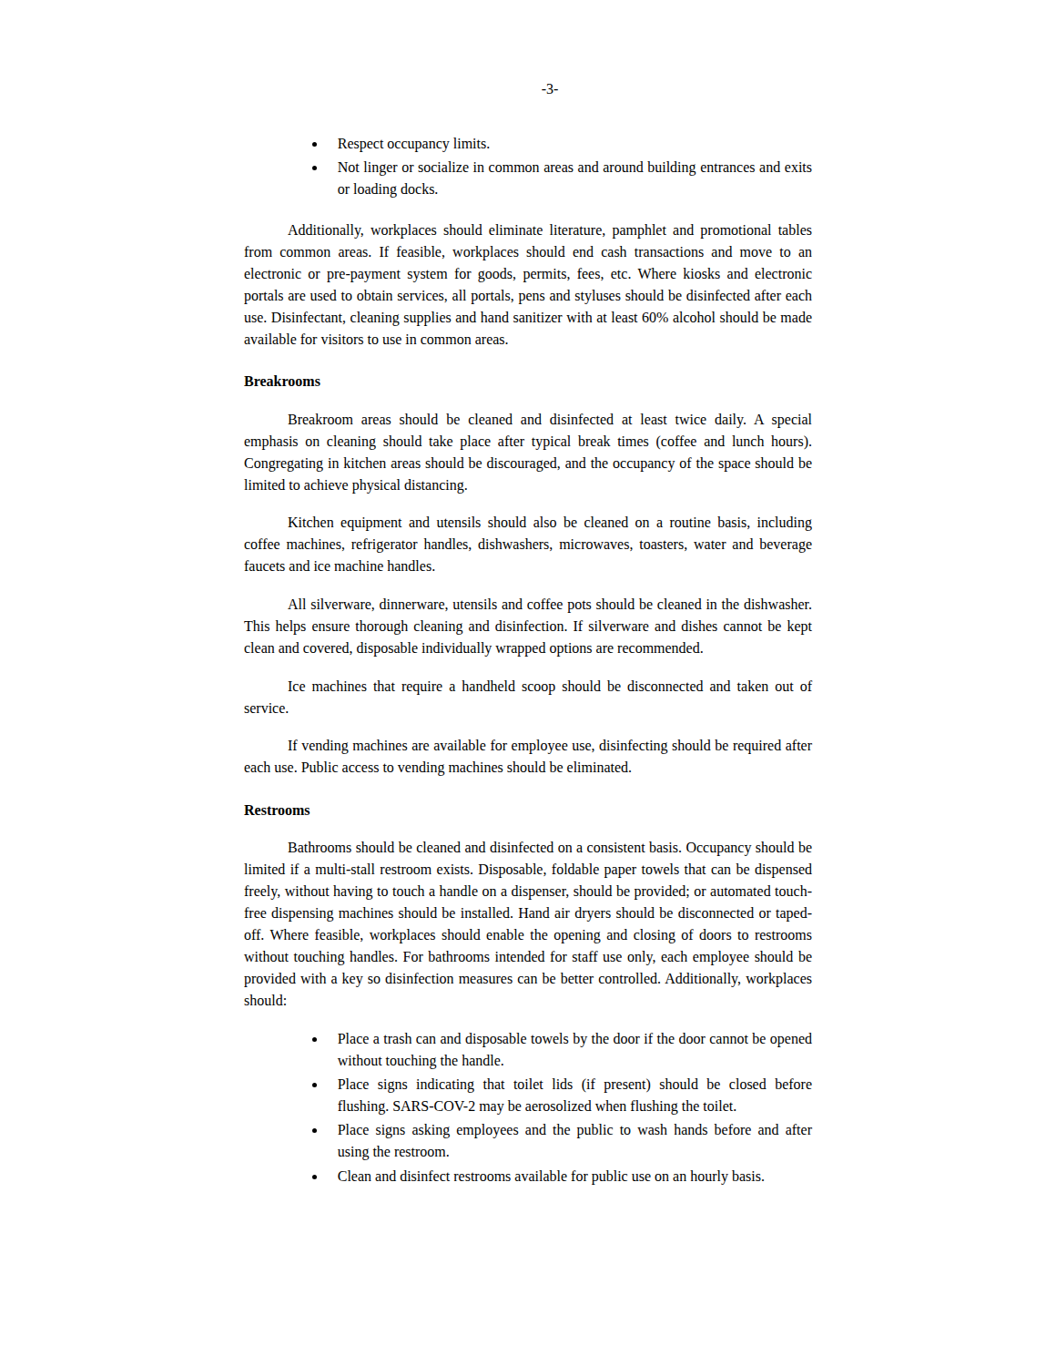-3-
Respect occupancy limits.
Not linger or socialize in common areas and around building entrances and exits or loading docks.
Additionally, workplaces should eliminate literature, pamphlet and promotional tables from common areas. If feasible, workplaces should end cash transactions and move to an electronic or pre-payment system for goods, permits, fees, etc. Where kiosks and electronic portals are used to obtain services, all portals, pens and styluses should be disinfected after each use. Disinfectant, cleaning supplies and hand sanitizer with at least 60% alcohol should be made available for visitors to use in common areas.
Breakrooms
Breakroom areas should be cleaned and disinfected at least twice daily. A special emphasis on cleaning should take place after typical break times (coffee and lunch hours). Congregating in kitchen areas should be discouraged, and the occupancy of the space should be limited to achieve physical distancing.
Kitchen equipment and utensils should also be cleaned on a routine basis, including coffee machines, refrigerator handles, dishwashers, microwaves, toasters, water and beverage faucets and ice machine handles.
All silverware, dinnerware, utensils and coffee pots should be cleaned in the dishwasher. This helps ensure thorough cleaning and disinfection. If silverware and dishes cannot be kept clean and covered, disposable individually wrapped options are recommended.
Ice machines that require a handheld scoop should be disconnected and taken out of service.
If vending machines are available for employee use, disinfecting should be required after each use. Public access to vending machines should be eliminated.
Restrooms
Bathrooms should be cleaned and disinfected on a consistent basis. Occupancy should be limited if a multi-stall restroom exists. Disposable, foldable paper towels that can be dispensed freely, without having to touch a handle on a dispenser, should be provided; or automated touch-free dispensing machines should be installed. Hand air dryers should be disconnected or taped-off. Where feasible, workplaces should enable the opening and closing of doors to restrooms without touching handles. For bathrooms intended for staff use only, each employee should be provided with a key so disinfection measures can be better controlled. Additionally, workplaces should:
Place a trash can and disposable towels by the door if the door cannot be opened without touching the handle.
Place signs indicating that toilet lids (if present) should be closed before flushing. SARS-COV-2 may be aerosolized when flushing the toilet.
Place signs asking employees and the public to wash hands before and after using the restroom.
Clean and disinfect restrooms available for public use on an hourly basis.